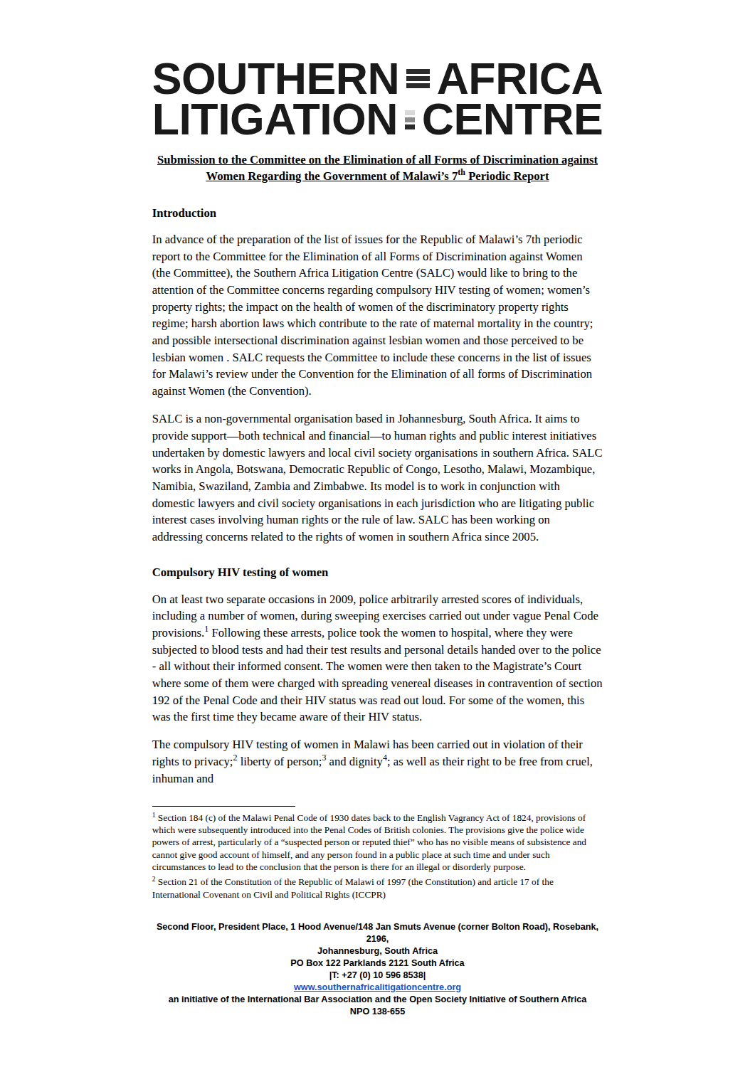SOUTHERN AFRICA
LITIGATION CENTRE
Submission to the Committee on the Elimination of all Forms of Discrimination against
Women Regarding the Government of Malawi’s 7th Periodic Report
Introduction
In advance of the preparation of the list of issues for the Republic of Malawi’s 7th periodic report to the Committee for the Elimination of all Forms of Discrimination against Women (the Committee), the Southern Africa Litigation Centre (SALC) would like to bring to the attention of the Committee concerns regarding compulsory HIV testing of women; women’s property rights; the impact on the health of women of the discriminatory property rights regime; harsh abortion laws which contribute to the rate of maternal mortality in the country; and possible intersectional discrimination against lesbian women and those perceived to be lesbian women . SALC requests the Committee to include these concerns in the list of issues for Malawi’s review under the Convention for the Elimination of all forms of Discrimination against Women (the Convention).
SALC is a non-governmental organisation based in Johannesburg, South Africa. It aims to provide support—both technical and financial—to human rights and public interest initiatives undertaken by domestic lawyers and local civil society organisations in southern Africa. SALC works in Angola, Botswana, Democratic Republic of Congo, Lesotho, Malawi, Mozambique, Namibia, Swaziland, Zambia and Zimbabwe. Its model is to work in conjunction with domestic lawyers and civil society organisations in each jurisdiction who are litigating public interest cases involving human rights or the rule of law. SALC has been working on addressing concerns related to the rights of women in southern Africa since 2005.
Compulsory HIV testing of women
On at least two separate occasions in 2009, police arbitrarily arrested scores of individuals, including a number of women, during sweeping exercises carried out under vague Penal Code provisions.1 Following these arrests, police took the women to hospital, where they were subjected to blood tests and had their test results and personal details handed over to the police - all without their informed consent. The women were then taken to the Magistrate’s Court where some of them were charged with spreading venereal diseases in contravention of section 192 of the Penal Code and their HIV status was read out loud. For some of the women, this was the first time they became aware of their HIV status.
The compulsory HIV testing of women in Malawi has been carried out in violation of their rights to privacy;2 liberty of person;3 and dignity4; as well as their right to be free from cruel, inhuman and
1 Section 184 (c) of the Malawi Penal Code of 1930 dates back to the English Vagrancy Act of 1824, provisions of which were subsequently introduced into the Penal Codes of British colonies. The provisions give the police wide powers of arrest, particularly of a “suspected person or reputed thief” who has no visible means of subsistence and cannot give good account of himself, and any person found in a public place at such time and under such circumstances to lead to the conclusion that the person is there for an illegal or disorderly purpose.
2 Section 21 of the Constitution of the Republic of Malawi of 1997 (the Constitution) and article 17 of the International Covenant on Civil and Political Rights (ICCPR)
Second Floor, President Place, 1 Hood Avenue/148 Jan Smuts Avenue (corner Bolton Road), Rosebank, 2196,
Johannesburg, South Africa
PO Box 122 Parklands 2121 South Africa
|T: +27 (0) 10 596 8538|
www.southernafricalitigationcentre.org
an initiative of the International Bar Association and the Open Society Initiative of Southern Africa
NPO 138-655